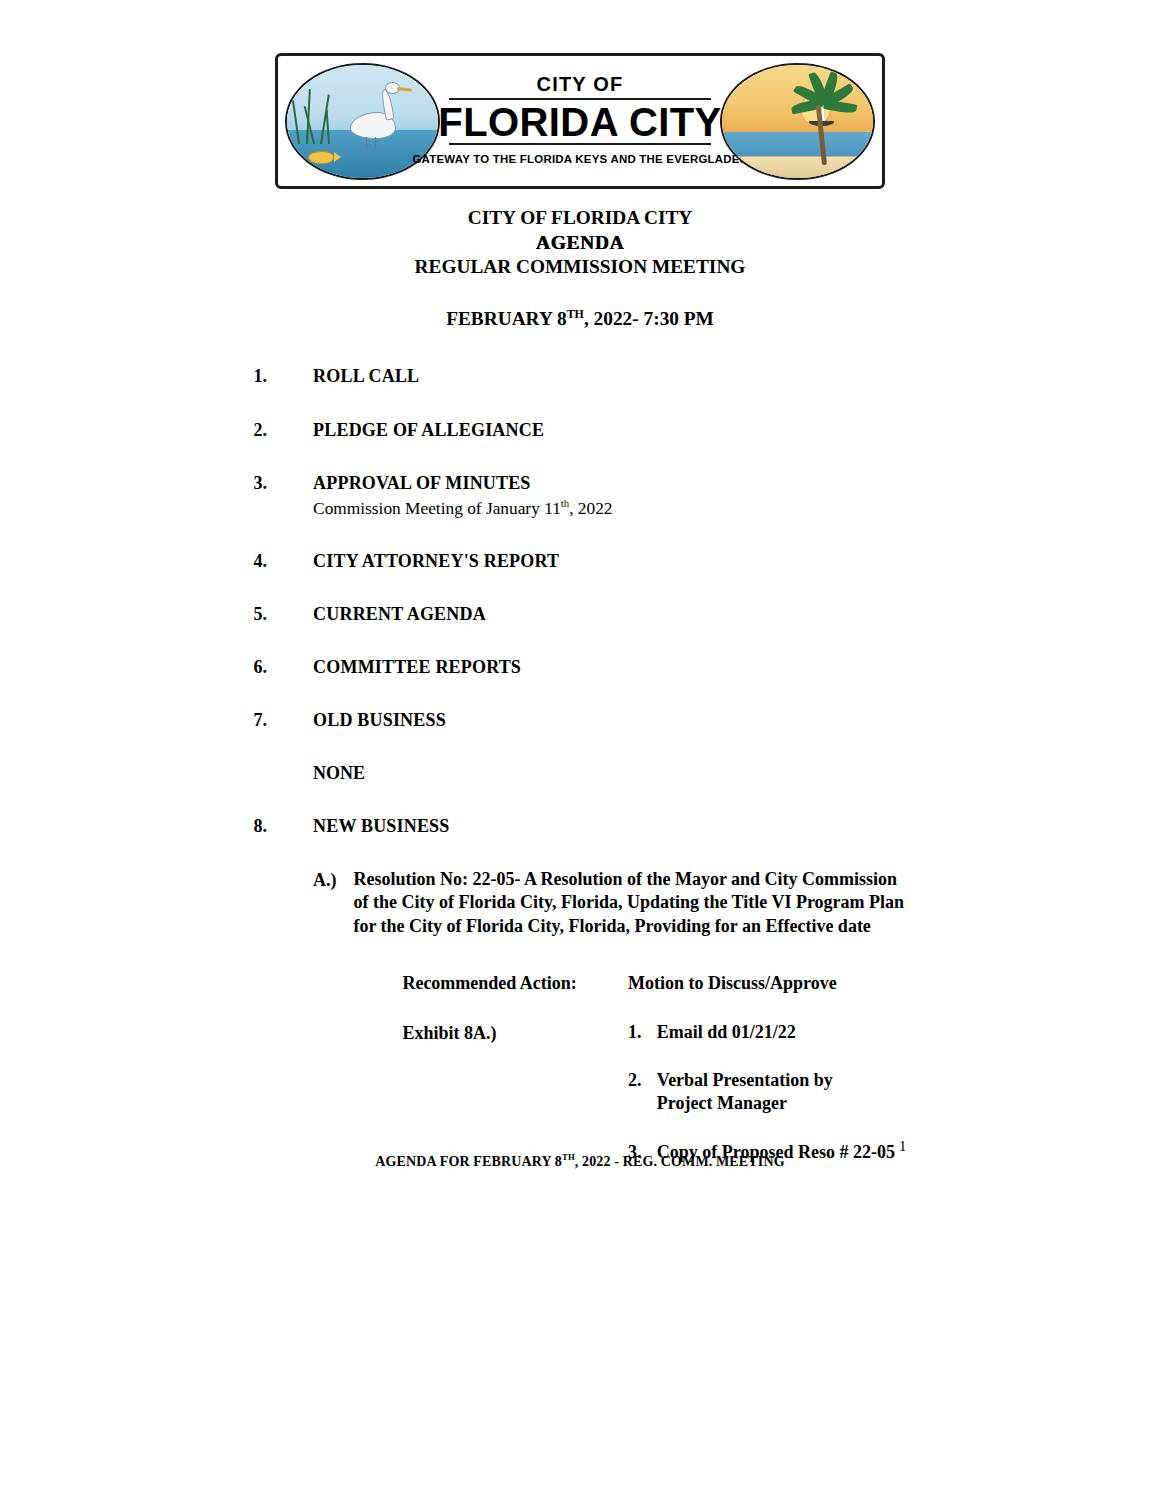CITY OF
FLORIDA CITY
GATEWAY TO THE FLORIDA KEYS AND THE EVERGLADES
CITY OF FLORIDA CITY
AGENDA
REGULAR COMMISSION MEETING
FEBRUARY 8TH, 2022- 7:30 PM
1. ROLL CALL
2. PLEDGE OF ALLEGIANCE
3. APPROVAL OF MINUTES
Commission Meeting of January 11th, 2022
4. CITY ATTORNEY'S REPORT
5. CURRENT AGENDA
6. COMMITTEE REPORTS
7. OLD BUSINESS
NONE
8. NEW BUSINESS
A.)
Resolution No: 22-05- A Resolution of the Mayor and City Commission of the City of Florida City, Florida, Updating the Title VI Program Plan for the City of Florida City, Florida, Providing for an Effective date
Recommended Action:
Motion to Discuss/Approve
Exhibit 8A.)
1. Email dd 01/21/22
2. Verbal Presentation by
Project Manager
3. Copy of Proposed Reso # 22-05
AGENDA FOR FEBRUARY 8TH, 2022 - REG. COMM. MEETING
1